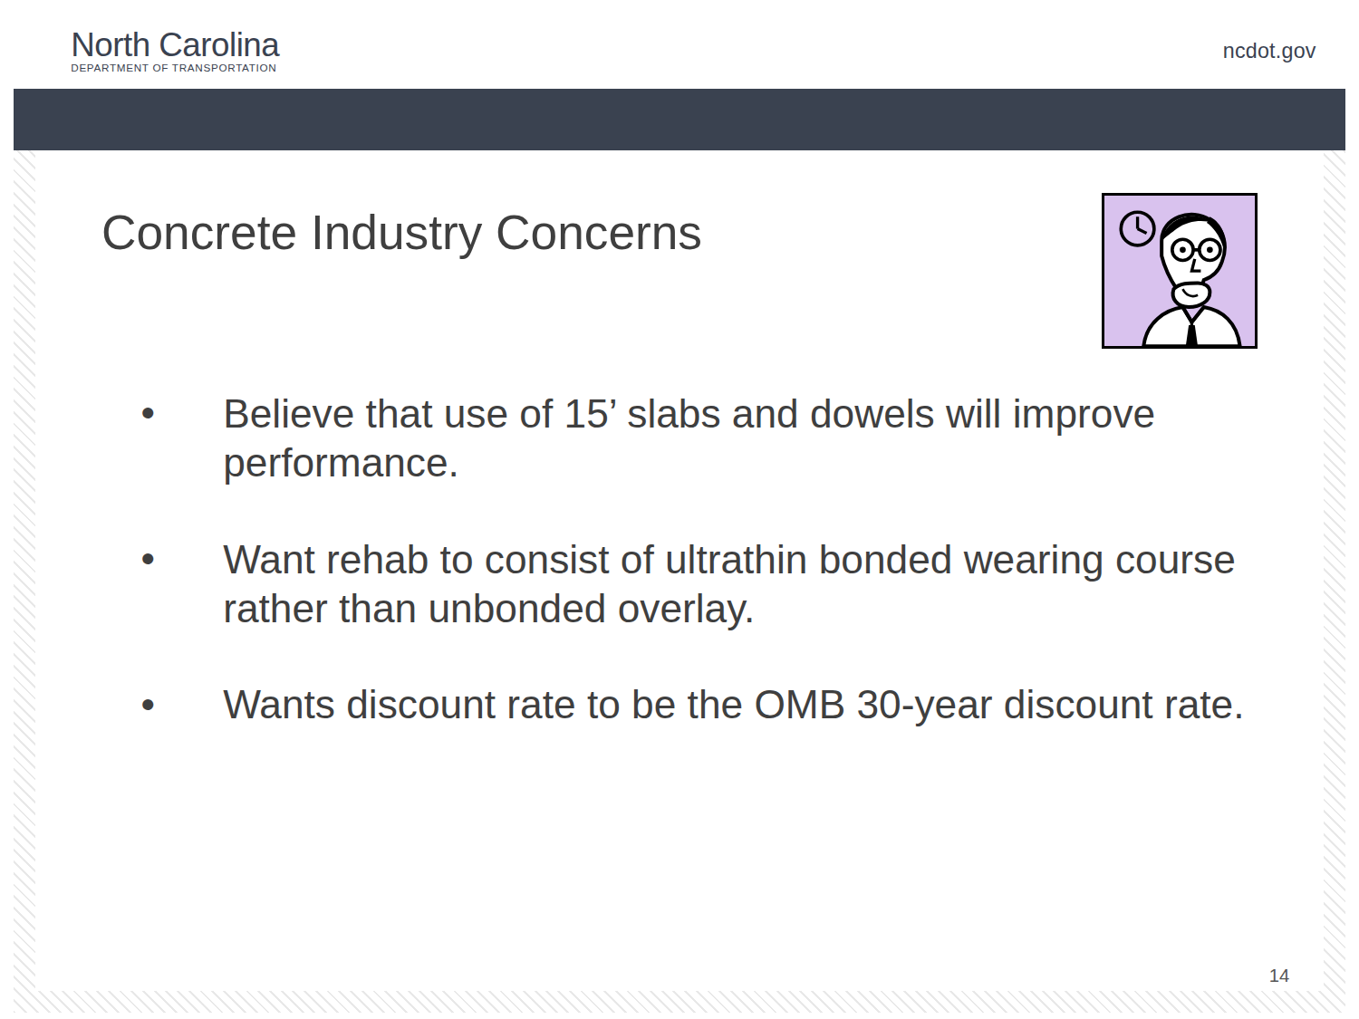North Carolina
DEPARTMENT OF TRANSPORTATION
ncdot.gov
Concrete Industry Concerns
Believe that use of 15’ slabs and dowels will improve performance.
Want rehab to consist of ultrathin bonded wearing course rather than unbonded overlay.
Wants discount rate to be the OMB 30-year discount rate.
14